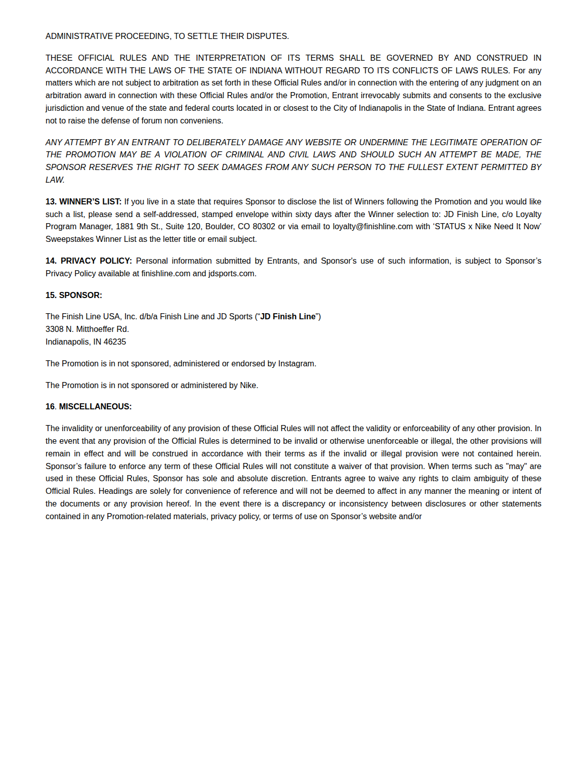ADMINISTRATIVE PROCEEDING, TO SETTLE THEIR DISPUTES.
THESE OFFICIAL RULES AND THE INTERPRETATION OF ITS TERMS SHALL BE GOVERNED BY AND CONSTRUED IN ACCORDANCE WITH THE LAWS OF THE STATE OF INDIANA WITHOUT REGARD TO ITS CONFLICTS OF LAWS RULES. For any matters which are not subject to arbitration as set forth in these Official Rules and/or in connection with the entering of any judgment on an arbitration award in connection with these Official Rules and/or the Promotion, Entrant irrevocably submits and consents to the exclusive jurisdiction and venue of the state and federal courts located in or closest to the City of Indianapolis in the State of Indiana. Entrant agrees not to raise the defense of forum non conveniens.
ANY ATTEMPT BY AN ENTRANT TO DELIBERATELY DAMAGE ANY WEBSITE OR UNDERMINE THE LEGITIMATE OPERATION OF THE PROMOTION MAY BE A VIOLATION OF CRIMINAL AND CIVIL LAWS AND SHOULD SUCH AN ATTEMPT BE MADE, THE SPONSOR RESERVES THE RIGHT TO SEEK DAMAGES FROM ANY SUCH PERSON TO THE FULLEST EXTENT PERMITTED BY LAW.
13. WINNER’S LIST: If you live in a state that requires Sponsor to disclose the list of Winners following the Promotion and you would like such a list, please send a self-addressed, stamped envelope within sixty days after the Winner selection to: JD Finish Line, c/o Loyalty Program Manager, 1881 9th St., Suite 120, Boulder, CO 80302 or via email to loyalty@finishline.com with ‘STATUS x Nike Need It Now’ Sweepstakes Winner List as the letter title or email subject.
14. PRIVACY POLICY: Personal information submitted by Entrants, and Sponsor's use of such information, is subject to Sponsor’s Privacy Policy available at finishline.com and jdsports.com.
15. SPONSOR:
The Finish Line USA, Inc. d/b/a Finish Line and JD Sports (“JD Finish Line”)
3308 N. Mitthoeffer Rd.
Indianapolis, IN 46235
The Promotion is in not sponsored, administered or endorsed by Instagram.
The Promotion is in not sponsored or administered by Nike.
16. MISCELLANEOUS:
The invalidity or unenforceability of any provision of these Official Rules will not affect the validity or enforceability of any other provision. In the event that any provision of the Official Rules is determined to be invalid or otherwise unenforceable or illegal, the other provisions will remain in effect and will be construed in accordance with their terms as if the invalid or illegal provision were not contained herein. Sponsor’s failure to enforce any term of these Official Rules will not constitute a waiver of that provision. When terms such as "may" are used in these Official Rules, Sponsor has sole and absolute discretion. Entrants agree to waive any rights to claim ambiguity of these Official Rules. Headings are solely for convenience of reference and will not be deemed to affect in any manner the meaning or intent of the documents or any provision hereof. In the event there is a discrepancy or inconsistency between disclosures or other statements contained in any Promotion-related materials, privacy policy, or terms of use on Sponsor’s website and/or